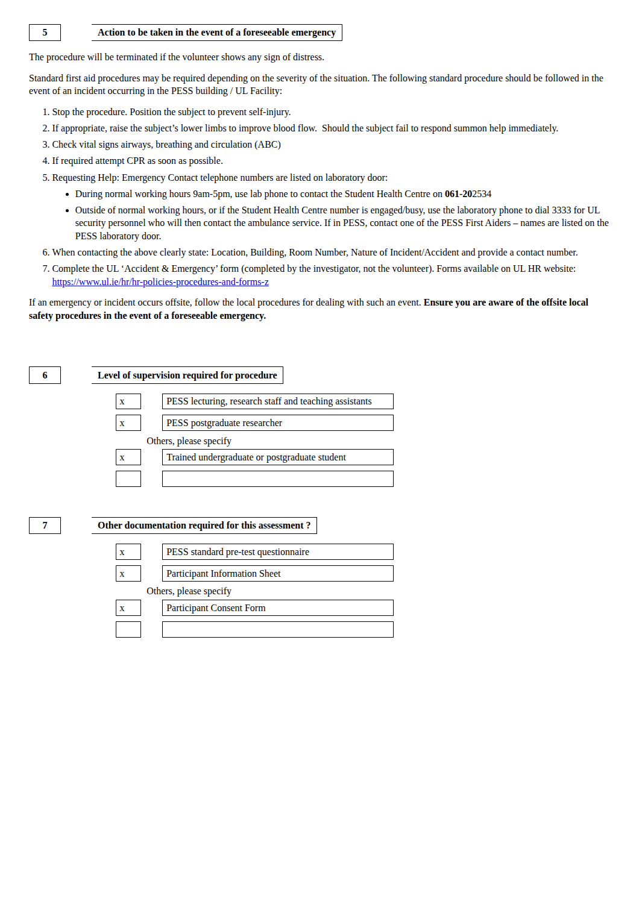5
Action to be taken in the event of a foreseeable emergency
The procedure will be terminated if the volunteer shows any sign of distress.
Standard first aid procedures may be required depending on the severity of the situation. The following standard procedure should be followed in the event of an incident occurring in the PESS building / UL Facility:
Stop the procedure. Position the subject to prevent self-injury.
If appropriate, raise the subject’s lower limbs to improve blood flow. Should the subject fail to respond summon help immediately.
Check vital signs airways, breathing and circulation (ABC)
If required attempt CPR as soon as possible.
Requesting Help: Emergency Contact telephone numbers are listed on laboratory door:
During normal working hours 9am-5pm, use lab phone to contact the Student Health Centre on 061-202534
Outside of normal working hours, or if the Student Health Centre number is engaged/busy, use the laboratory phone to dial 3333 for UL security personnel who will then contact the ambulance service. If in PESS, contact one of the PESS First Aiders – names are listed on the PESS laboratory door.
When contacting the above clearly state: Location, Building, Room Number, Nature of Incident/Accident and provide a contact number.
Complete the UL ‘Accident & Emergency’ form (completed by the investigator, not the volunteer). Forms available on UL HR website: https://www.ul.ie/hr/hr-policies-procedures-and-forms-z
If an emergency or incident occurs offsite, follow the local procedures for dealing with such an event. Ensure you are aware of the offsite local safety procedures in the event of a foreseeable emergency.
6
Level of supervision required for procedure
x
PESS lecturing, research staff and teaching assistants
x
PESS postgraduate researcher
Others, please specify
x
Trained undergraduate or postgraduate student
7
Other documentation required for this assessment ?
x
PESS standard pre-test questionnaire
x
Participant Information Sheet
Others, please specify
x
Participant Consent Form